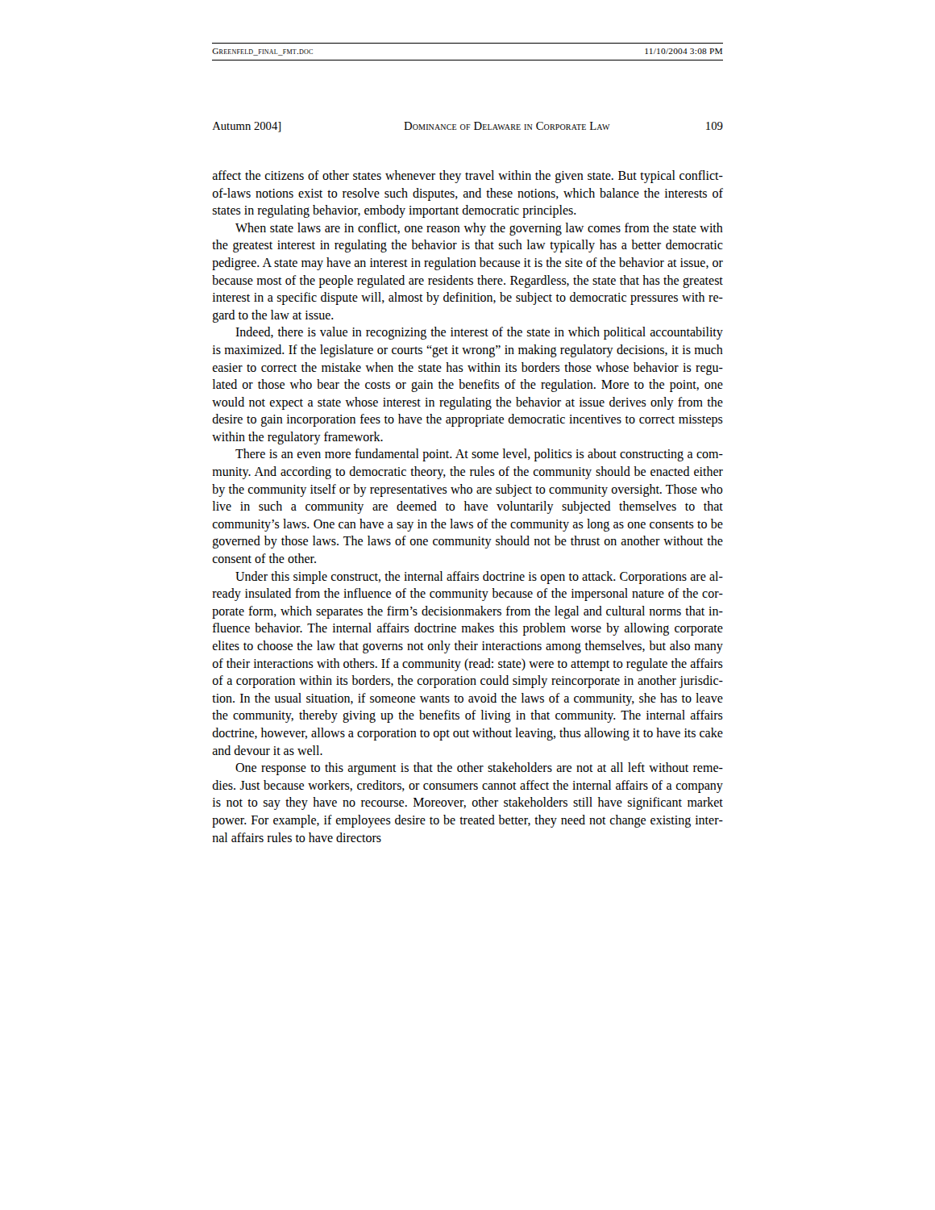Greenfeld_final_fmt.doc 11/10/2004 3:08 PM
Autumn 2004] Dominance of Delaware in Corporate Law 109
affect the citizens of other states whenever they travel within the given state. But typical conflict-of-laws notions exist to resolve such disputes, and these notions, which balance the interests of states in regulating behavior, embody important democratic principles.
When state laws are in conflict, one reason why the governing law comes from the state with the greatest interest in regulating the behavior is that such law typically has a better democratic pedigree. A state may have an interest in regulation because it is the site of the behavior at issue, or because most of the people regulated are residents there. Regardless, the state that has the greatest interest in a specific dispute will, almost by definition, be subject to democratic pressures with regard to the law at issue.
Indeed, there is value in recognizing the interest of the state in which political accountability is maximized. If the legislature or courts “get it wrong” in making regulatory decisions, it is much easier to correct the mistake when the state has within its borders those whose behavior is regulated or those who bear the costs or gain the benefits of the regulation. More to the point, one would not expect a state whose interest in regulating the behavior at issue derives only from the desire to gain incorporation fees to have the appropriate democratic incentives to correct missteps within the regulatory framework.
There is an even more fundamental point. At some level, politics is about constructing a community. And according to democratic theory, the rules of the community should be enacted either by the community itself or by representatives who are subject to community oversight. Those who live in such a community are deemed to have voluntarily subjected themselves to that community’s laws. One can have a say in the laws of the community as long as one consents to be governed by those laws. The laws of one community should not be thrust on another without the consent of the other.
Under this simple construct, the internal affairs doctrine is open to attack. Corporations are already insulated from the influence of the community because of the impersonal nature of the corporate form, which separates the firm’s decisionmakers from the legal and cultural norms that influence behavior. The internal affairs doctrine makes this problem worse by allowing corporate elites to choose the law that governs not only their interactions among themselves, but also many of their interactions with others. If a community (read: state) were to attempt to regulate the affairs of a corporation within its borders, the corporation could simply reincorporate in another jurisdiction. In the usual situation, if someone wants to avoid the laws of a community, she has to leave the community, thereby giving up the benefits of living in that community. The internal affairs doctrine, however, allows a corporation to opt out without leaving, thus allowing it to have its cake and devour it as well.
One response to this argument is that the other stakeholders are not at all left without remedies. Just because workers, creditors, or consumers cannot affect the internal affairs of a company is not to say they have no recourse. Moreover, other stakeholders still have significant market power. For example, if employees desire to be treated better, they need not change existing internal affairs rules to have directors